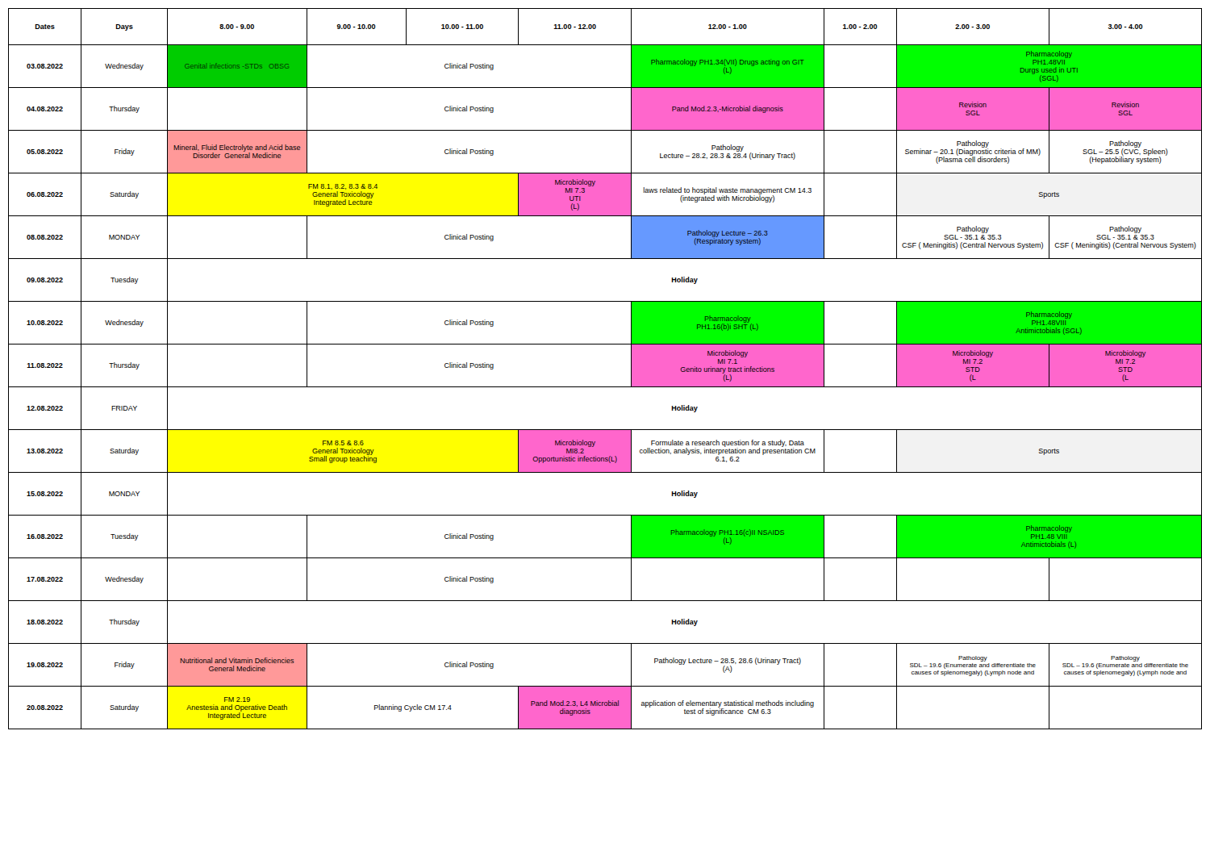| Dates | Days | 8.00 - 9.00 | 9.00 - 10.00 | 10.00 - 11.00 | 11.00 - 12.00 | 12.00 - 1.00 | 1.00 - 2.00 | 2.00 - 3.00 | 3.00 - 4.00 |
| --- | --- | --- | --- | --- | --- | --- | --- | --- | --- |
| 03.08.2022 | Wednesday | Genital infections -STDs OBSG | Clinical Posting | Pharmacology PH1.34(VII) Drugs acting on GIT (L) | | Pharmacology PH1.48VII Durgs used in UTI (SGL) |
| 04.08.2022 | Thursday | | Clinical Posting | Pand Mod.2.3,-Microbial diagnosis | | Revision SGL | Revision SGL |
| 05.08.2022 | Friday | Mineral, Fluid Electrolyte and Acid base Disorder General Medicine | Clinical Posting | Pathology Lecture – 28.2, 28.3 & 28.4 (Urinary Tract) | | Pathology Seminar – 20.1 (Diagnostic criteria of MM) (Plasma cell disorders) | Pathology SGL – 25.5 (CVC, Spleen) (Hepatobiliary system) |
| 06.08.2022 | Saturday | FM 8.1, 8.2, 8.3 & 8.4 General Toxicology Integrated Lecture | Microbiology MI 7.3 UTI (L) | laws related to hospital waste management CM 14.3 (integrated with Microbiology) | | Sports |
| 08.08.2022 | MONDAY | | Clinical Posting | Pathology Lecture – 26.3 (Respiratory system) | | Pathology SGL - 35.1 & 35.3 CSF ( Meningitis) (Central Nervous System) | Pathology SGL - 35.1 & 35.3 CSF ( Meningitis) (Central Nervous System) |
| 09.08.2022 | Tuesday | Holiday |
| 10.08.2022 | Wednesday | | Clinical Posting | Pharmacology PH1.16(b)i SHT (L) | | Pharmacology PH1.48VIII Antimictobials (SGL) |
| 11.08.2022 | Thursday | | Clinical Posting | Microbiology MI 7.1 Genito urinary tract infections (L) | | Microbiology MI 7.2 STD (L | Microbiology MI 7.2 STD (L |
| 12.08.2022 | FRIDAY | Holiday |
| 13.08.2022 | Saturday | FM 8.5 & 8.6 General Toxicology Small group teaching | Microbiology MI8.2 Opportunistic infections(L) | Formulate a research question for a study, Data collection, analysis, interpretation and presentation CM 6.1, 6.2 | | Sports |
| 15.08.2022 | MONDAY | Holiday |
| 16.08.2022 | Tuesday | | Clinical Posting | Pharmacology PH1.16(c)II NSAIDS (L) | | Pharmacology PH1.48 VIII Antimictobials (L) |
| 17.08.2022 | Wednesday | | Clinical Posting | | | | |
| 18.08.2022 | Thursday | Holiday |
| 19.08.2022 | Friday | Nutritional and Vitamin Deficiencies General Medicine | Clinical Posting | Pathology Lecture – 28.5, 28.6 (Urinary Tract) (A) | | Pathology SDL – 19.6 (Enumerate and differentiate the causes of splenomegaly) (Lymph node and | Pathology SDL – 19.6 (Enumerate and differentiate the causes of splenomegaly) (Lymph node and |
| 20.08.2022 | Saturday | FM 2.19 Anestesia and Operative Death Integrated Lecture | Planning Cycle CM 17.4 | Pand Mod.2.3, L4 Microbial diagnosis | application of elementary statistical methods including test of significance CM 6.3 | | | |